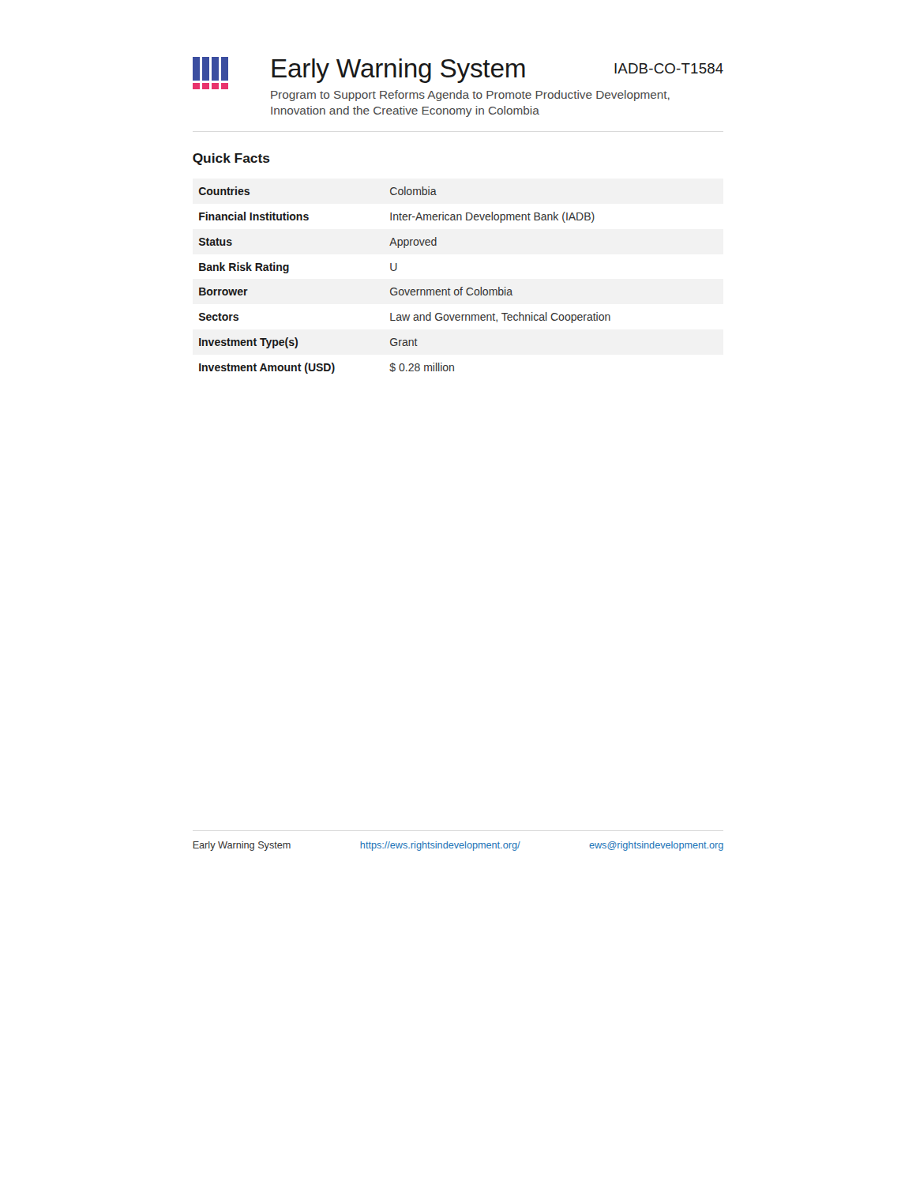Early Warning System
Program to Support Reforms Agenda to Promote Productive Development, Innovation and the Creative Economy in Colombia
IADB-CO-T1584
Quick Facts
| Countries | Colombia |
| Financial Institutions | Inter-American Development Bank (IADB) |
| Status | Approved |
| Bank Risk Rating | U |
| Borrower | Government of Colombia |
| Sectors | Law and Government, Technical Cooperation |
| Investment Type(s) | Grant |
| Investment Amount (USD) | $ 0.28 million |
Early Warning System
https://ews.rightsindevelopment.org/
ews@rightsindevelopment.org